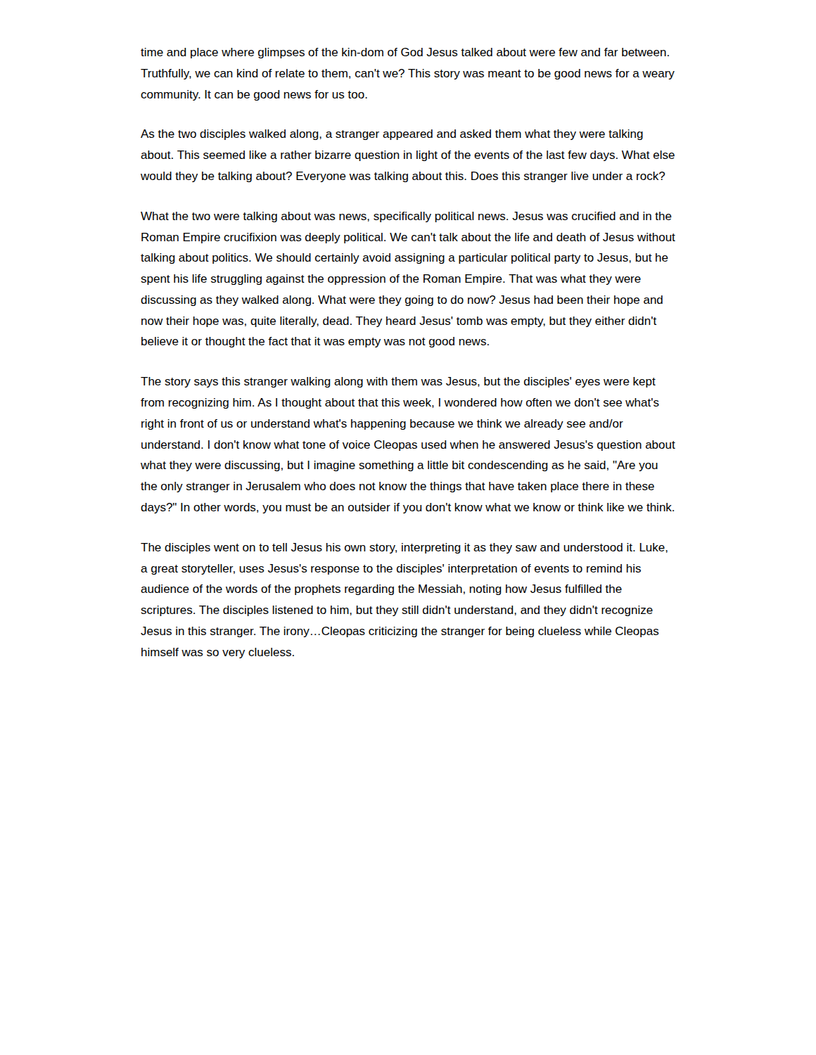time and place where glimpses of the kin-dom of God Jesus talked about were few and far between. Truthfully, we can kind of relate to them, can't we? This story was meant to be good news for a weary community. It can be good news for us too.
As the two disciples walked along, a stranger appeared and asked them what they were talking about. This seemed like a rather bizarre question in light of the events of the last few days. What else would they be talking about? Everyone was talking about this. Does this stranger live under a rock?
What the two were talking about was news, specifically political news. Jesus was crucified and in the Roman Empire crucifixion was deeply political. We can't talk about the life and death of Jesus without talking about politics. We should certainly avoid assigning a particular political party to Jesus, but he spent his life struggling against the oppression of the Roman Empire. That was what they were discussing as they walked along. What were they going to do now? Jesus had been their hope and now their hope was, quite literally, dead. They heard Jesus' tomb was empty, but they either didn't believe it or thought the fact that it was empty was not good news.
The story says this stranger walking along with them was Jesus, but the disciples' eyes were kept from recognizing him. As I thought about that this week, I wondered how often we don't see what's right in front of us or understand what's happening because we think we already see and/or understand. I don't know what tone of voice Cleopas used when he answered Jesus's question about what they were discussing, but I imagine something a little bit condescending as he said, "Are you the only stranger in Jerusalem who does not know the things that have taken place there in these days?" In other words, you must be an outsider if you don't know what we know or think like we think.
The disciples went on to tell Jesus his own story, interpreting it as they saw and understood it. Luke, a great storyteller, uses Jesus's response to the disciples' interpretation of events to remind his audience of the words of the prophets regarding the Messiah, noting how Jesus fulfilled the scriptures. The disciples listened to him, but they still didn't understand, and they didn't recognize Jesus in this stranger. The irony…Cleopas criticizing the stranger for being clueless while Cleopas himself was so very clueless.